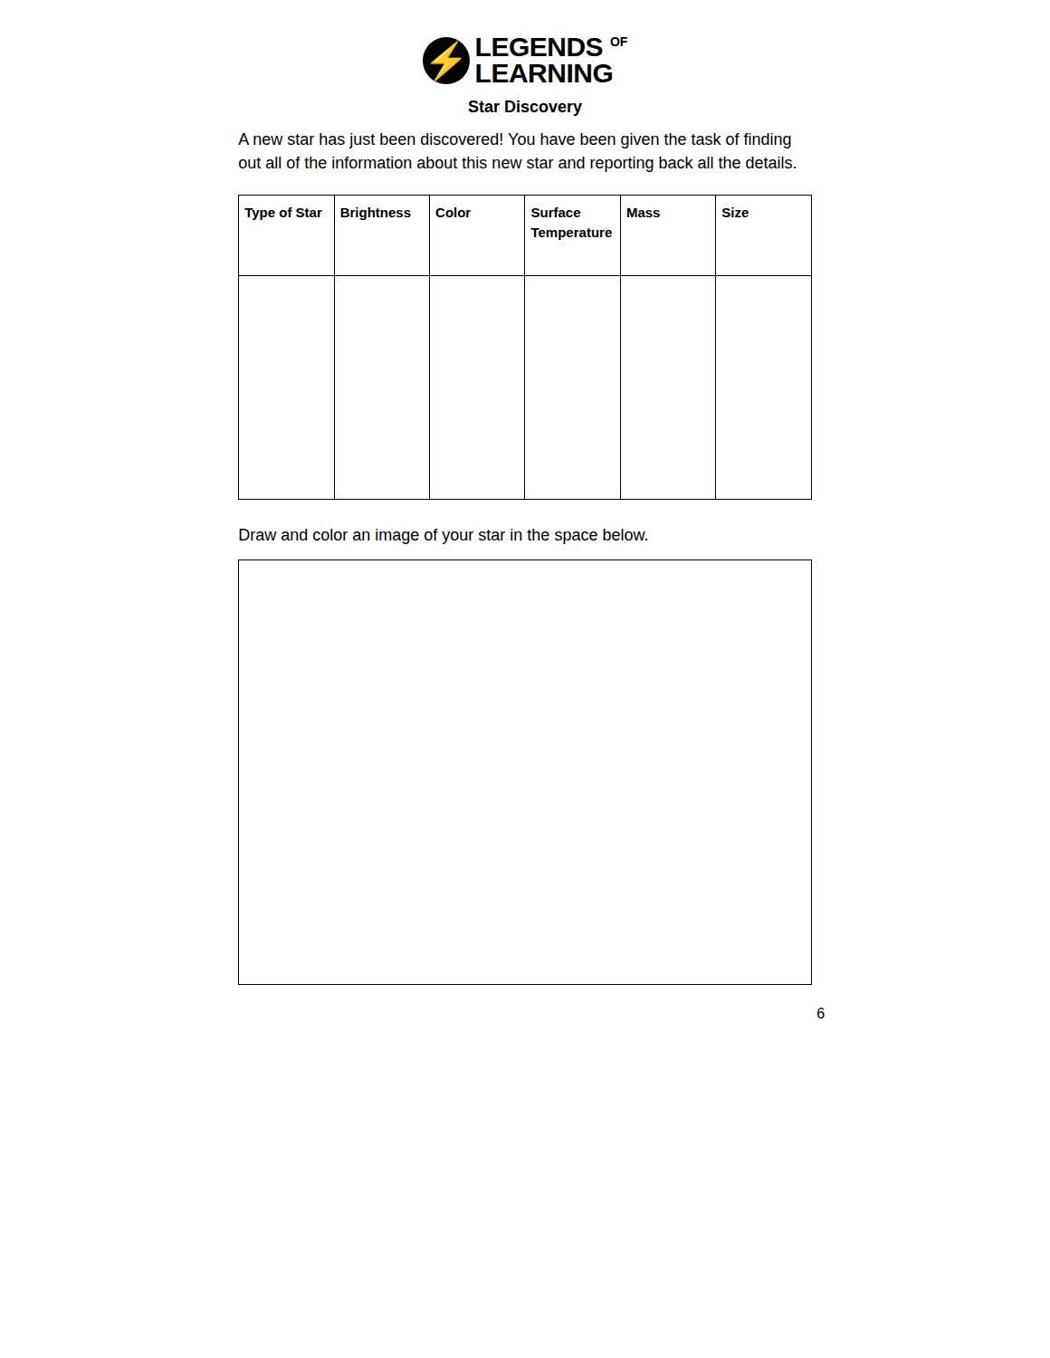⚡
LEGENDS OF
LEARNING
Star Discovery
A new star has just been discovered! You have been given the task of finding out all of the information about this new star and reporting back all the details.
| Type of Star | Brightness | Color | Surface Temperature | Mass | Size |
| --- | --- | --- | --- | --- | --- |
Draw and color an image of your star in the space below.
6